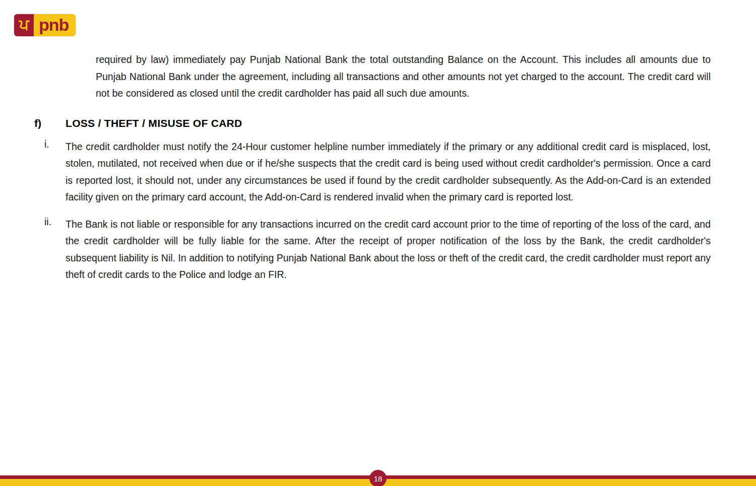ਪpnb
required by law) immediately pay Punjab National Bank the total outstanding Balance on the Account. This includes all amounts due to Punjab National Bank under the agreement, including all transactions and other amounts not yet charged to the account. The credit card will not be considered as closed until the credit cardholder has paid all such due amounts.
f)
LOSS / THEFT / MISUSE OF CARD
i.
The credit cardholder must notify the 24-Hour customer helpline number immediately if the primary or any additional credit card is misplaced, lost, stolen, mutilated, not received when due or if he/she suspects that the credit card is being used without credit cardholder's permission. Once a card is reported lost, it should not, under any circumstances be used if found by the credit cardholder subsequently. As the Add-on-Card is an extended facility given on the primary card account, the Add-on-Card is rendered invalid when the primary card is reported lost.
ii.
The Bank is not liable or responsible for any transactions incurred on the credit card account prior to the time of reporting of the loss of the card, and the credit cardholder will be fully liable for the same. After the receipt of proper notification of the loss by the Bank, the credit cardholder's subsequent liability is Nil. In addition to notifying Punjab National Bank about the loss or theft of the credit card, the credit cardholder must report any theft of credit cards to the Police and lodge an FIR.
18